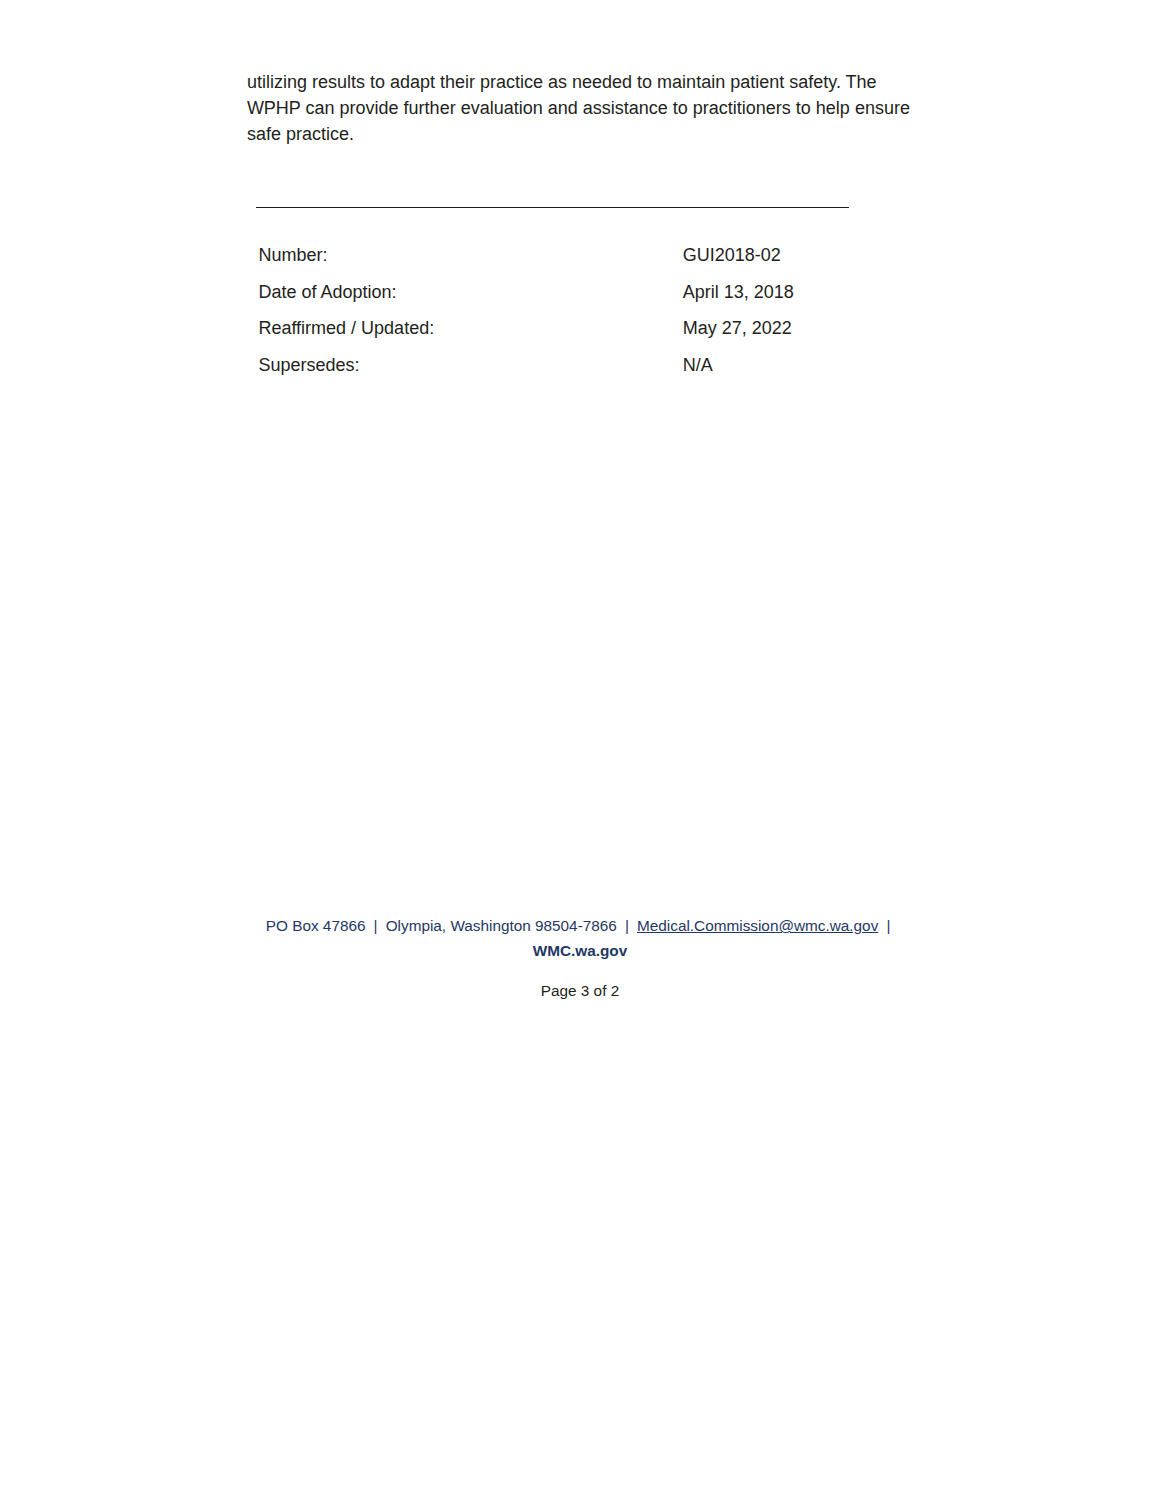utilizing results to adapt their practice as needed to maintain patient safety. The WPHP can provide further evaluation and assistance to practitioners to help ensure safe practice.
| Number: | GUI2018-02 |
| Date of Adoption: | April 13, 2018 |
| Reaffirmed / Updated: | May 27, 2022 |
| Supersedes: | N/A |
PO Box 47866 | Olympia, Washington 98504-7866 | Medical.Commission@wmc.wa.gov | WMC.wa.gov
Page 3 of 2